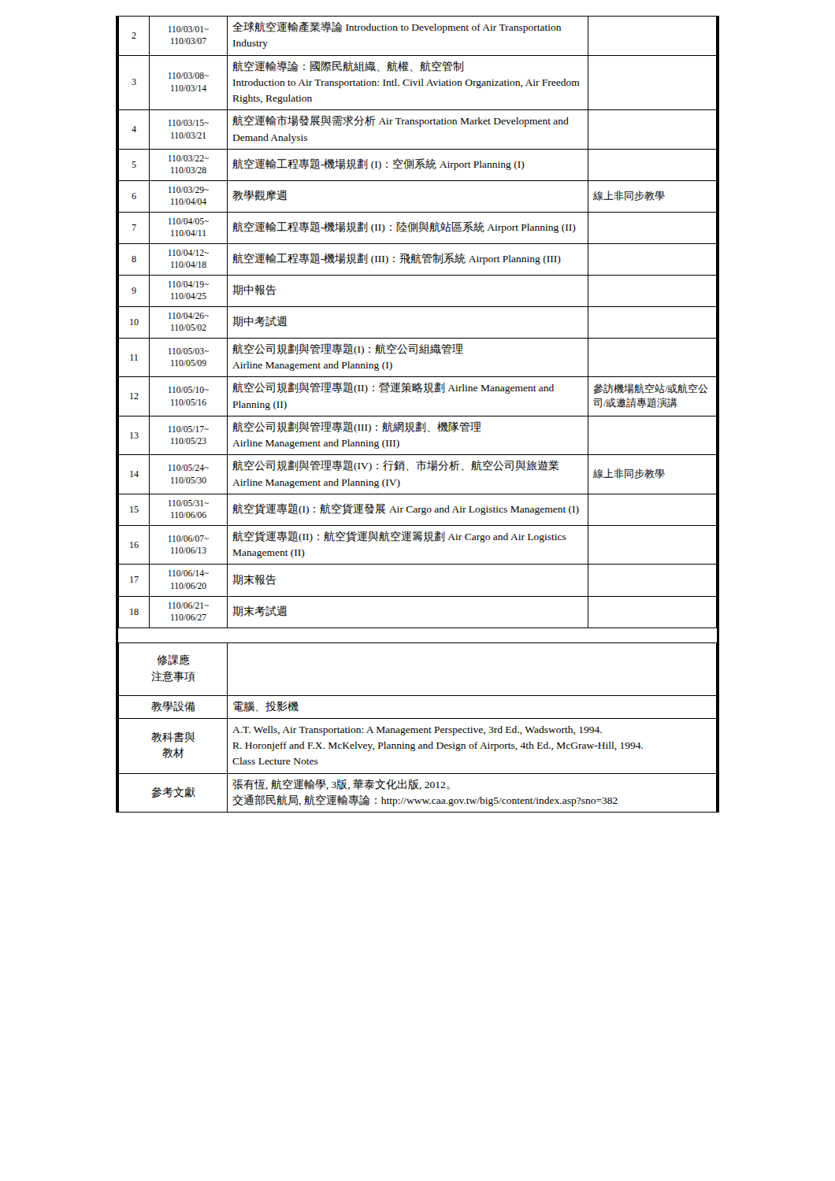| 2 | 110/03/01~ 110/03/07 | 全球航空運輸產業導論 Introduction to Development of Air Transportation Industry | |
| 3 | 110/03/08~ 110/03/14 | 航空運輸導論：國際民航組織、航權、航空管制 Introduction to Air Transportation: Intl. Civil Aviation Organization, Air Freedom Rights, Regulation | |
| 4 | 110/03/15~ 110/03/21 | 航空運輸市場發展與需求分析 Air Transportation Market Development and Demand Analysis | |
| 5 | 110/03/22~ 110/03/28 | 航空運輸工程專題-機場規劃 (I)：空側系統 Airport Planning (I) | |
| 6 | 110/03/29~ 110/04/04 | 教學觀摩週 | 線上非同步教學 |
| 7 | 110/04/05~ 110/04/11 | 航空運輸工程專題-機場規劃 (II)：陸側與航站區系統 Airport Planning (II) | |
| 8 | 110/04/12~ 110/04/18 | 航空運輸工程專題-機場規劃 (III)：飛航管制系統 Airport Planning (III) | |
| 9 | 110/04/19~ 110/04/25 | 期中報告 | |
| 10 | 110/04/26~ 110/05/02 | 期中考試週 | |
| 11 | 110/05/03~ 110/05/09 | 航空公司規劃與管理專題(I)：航空公司組織管理 Airline Management and Planning (I) | |
| 12 | 110/05/10~ 110/05/16 | 航空公司規劃與管理專題(II)：營運策略規劃 Airline Management and Planning (II) | 參訪機場航空站/或航空公司/或邀請專題演講 |
| 13 | 110/05/17~ 110/05/23 | 航空公司規劃與管理專題(III)：航網規劃、機隊管理 Airline Management and Planning (III) | |
| 14 | 110/05/24~ 110/05/30 | 航空公司規劃與管理專題(IV)：行銷、市場分析、航空公司與旅遊業 Airline Management and Planning (IV) | 線上非同步教學 |
| 15 | 110/05/31~ 110/06/06 | 航空貨運專題(I)：航空貨運發展 Air Cargo and Air Logistics Management (I) | |
| 16 | 110/06/07~ 110/06/13 | 航空貨運專題(II)：航空貨運與航空運籌規劃 Air Cargo and Air Logistics Management (II) | |
| 17 | 110/06/14~ 110/06/20 | 期末報告 | |
| 18 | 110/06/21~ 110/06/27 | 期末考試週 | |
| 修課應 注意事項 | |
| 教學設備 | 電腦、投影機 |
| 教科書與 教材 | A.T. Wells, Air Transportation: A Management Perspective, 3rd Ed., Wadsworth, 1994. R. Horonjeff and F.X. McKelvey, Planning and Design of Airports, 4th Ed., McGraw-Hill, 1994. Class Lecture Notes |
| 參考文獻 | 張有恆, 航空運輸學, 3版, 華泰文化出版, 2012。 交通部民航局, 航空運輸專論： http://www.caa.gov.tw/big5/content/index.asp?sno=382 |